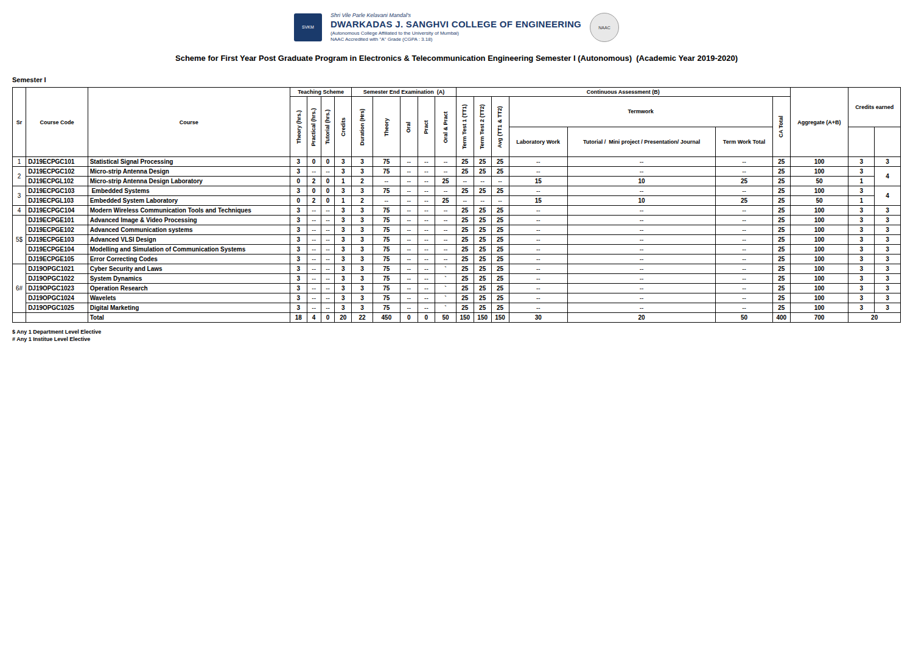SVKM
Shri Vile Parle Kelavani Mandal's
DWARKADAS J. SANGHVI COLLEGE OF ENGINEERING
(Autonomous College Affiliated to the University of Mumbai)
NAAC Accredited with "A" Grade (CGPA : 3.18)
NAAC
Scheme for First Year Post Graduate Program in Electronics & Telecommunication Engineering Semester I (Autonomous) (Academic Year 2019-2020)
Semester I
| Sr | Course Code | Course | Teaching Scheme | Semester End Examination (A) | Continuous Assessment (B) | Aggregate (A+B) | Credits earned |
| --- | --- | --- | --- | --- | --- | --- | --- |
| Theory (hrs.) | Practical (hrs.) | Tutorial (hrs.) | Credits | Duration (Hrs) | Theory | Oral | Pract | Oral & Pract | Term Test 1 (TT1) | Term Test 2 (TT2) | Avg (TT1 & TT2) | Termwork | CA Total |
| Laboratory Work | Tutorial / Mini project / Presentation/ Journal | Term Work Total | | |
| 1 | DJ19ECPGC101 | Statistical Signal Processing | 3 | 0 | 0 | 3 | 3 | 75 | -- | -- | -- | 25 | 25 | 25 | -- | -- | -- | 25 | 100 | 3 | 3 |
| 2 | DJ19ECPGC102 | Micro-strip Antenna Design | 3 | -- | -- | 3 | 3 | 75 | -- | -- | -- | 25 | 25 | 25 | -- | -- | -- | 25 | 100 | 3 | 4 |
| DJ19ECPGL102 | Micro-strip Antenna Design Laboratory | 0 | 2 | 0 | 1 | 2 | -- | -- | -- | 25 | -- | -- | -- | 15 | 10 | 25 | 25 | 50 | 1 |
| 3 | DJ19ECPGC103 | Embedded Systems | 3 | 0 | 0 | 3 | 3 | 75 | -- | -- | -- | 25 | 25 | 25 | -- | -- | -- | 25 | 100 | 3 | 4 |
| DJ19ECPGL103 | Embedded System Laboratory | 0 | 2 | 0 | 1 | 2 | -- | -- | -- | 25 | -- | -- | -- | 15 | 10 | 25 | 25 | 50 | 1 |
| 4 | DJ19ECPGC104 | Modern Wireless Communication Tools and Techniques | 3 | -- | -- | 3 | 3 | 75 | -- | -- | -- | 25 | 25 | 25 | -- | -- | -- | 25 | 100 | 3 | 3 |
| 5$ | DJ19ECPGE101 | Advanced Image & Video Processing | 3 | -- | -- | 3 | 3 | 75 | -- | -- | -- | 25 | 25 | 25 | -- | -- | -- | 25 | 100 | 3 | 3 |
| DJ19ECPGE102 | Advanced Communication systems | 3 | -- | -- | 3 | 3 | 75 | -- | -- | -- | 25 | 25 | 25 | -- | -- | -- | 25 | 100 | 3 | 3 |
| DJ19ECPGE103 | Advanced VLSI Design | 3 | -- | -- | 3 | 3 | 75 | -- | -- | -- | 25 | 25 | 25 | -- | -- | -- | 25 | 100 | 3 | 3 |
| DJ19ECPGE104 | Modelling and Simulation of Communication Systems | 3 | -- | -- | 3 | 3 | 75 | -- | -- | -- | 25 | 25 | 25 | -- | -- | -- | 25 | 100 | 3 | 3 |
| DJ19ECPGE105 | Error Correcting Codes | 3 | -- | -- | 3 | 3 | 75 | -- | -- | -- | 25 | 25 | 25 | -- | -- | -- | 25 | 100 | 3 | 3 |
| 6# | DJ19OPGC1021 | Cyber Security and Laws | 3 | -- | -- | 3 | 3 | 75 | -- | -- | ` | 25 | 25 | 25 | -- | -- | -- | 25 | 100 | 3 | 3 |
| DJ19OPGC1022 | System Dynamics | 3 | -- | -- | 3 | 3 | 75 | -- | -- | ` | 25 | 25 | 25 | -- | -- | -- | 25 | 100 | 3 | 3 |
| DJ19OPGC1023 | Operation Research | 3 | -- | -- | 3 | 3 | 75 | -- | -- | ` | 25 | 25 | 25 | -- | -- | -- | 25 | 100 | 3 | 3 |
| DJ19OPGC1024 | Wavelets | 3 | -- | -- | 3 | 3 | 75 | -- | -- | ` | 25 | 25 | 25 | -- | -- | -- | 25 | 100 | 3 | 3 |
| DJ19OPGC1025 | Digital Marketing | 3 | -- | -- | 3 | 3 | 75 | -- | -- | ` | 25 | 25 | 25 | -- | -- | -- | 25 | 100 | 3 | 3 |
| | | Total | 18 | 4 | 0 | 20 | 22 | 450 | 0 | 0 | 50 | 150 | 150 | 150 | 30 | 20 | 50 | 400 | 700 | 20 |
$ Any 1 Department Level Elective
# Any 1 Institue Level Elective